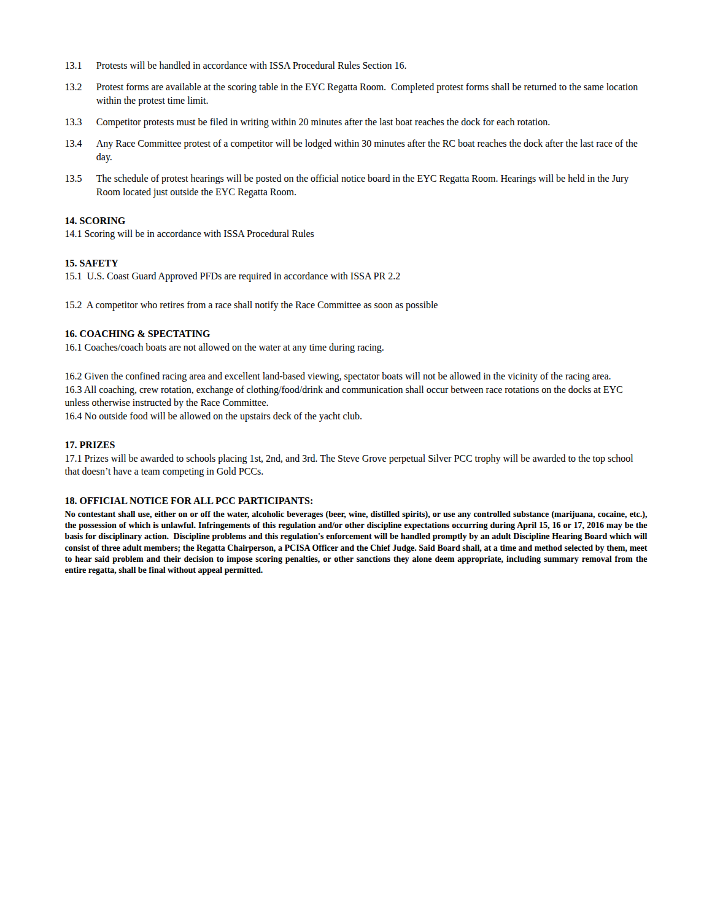13.1
Protests will be handled in accordance with ISSA Procedural Rules Section 16.
13.2
Protest forms are available at the scoring table in the EYC Regatta Room. Completed protest forms shall be returned to the same location within the protest time limit.
13.3
Competitor protests must be filed in writing within 20 minutes after the last boat reaches the dock for each rotation.
13.4
Any Race Committee protest of a competitor will be lodged within 30 minutes after the RC boat reaches the dock after the last race of the day.
13.5
The schedule of protest hearings will be posted on the official notice board in the EYC Regatta Room. Hearings will be held in the Jury Room located just outside the EYC Regatta Room.
14. Scoring
14.1 Scoring will be in accordance with ISSA Procedural Rules
15. Safety
15.1 U.S. Coast Guard Approved PFDs are required in accordance with ISSA PR 2.2
15.2 A competitor who retires from a race shall notify the Race Committee as soon as possible
16. Coaching & Spectating
16.1 Coaches/coach boats are not allowed on the water at any time during racing.
16.2 Given the confined racing area and excellent land-based viewing, spectator boats will not be allowed in the vicinity of the racing area.
16.3 All coaching, crew rotation, exchange of clothing/food/drink and communication shall occur between race rotations on the docks at EYC unless otherwise instructed by the Race Committee.
16.4 No outside food will be allowed on the upstairs deck of the yacht club.
17. Prizes
17.1 Prizes will be awarded to schools placing 1st, 2nd, and 3rd. The Steve Grove perpetual Silver PCC trophy will be awarded to the top school that doesn’t have a team competing in Gold PCCs.
18. Official Notice for All PCC Participants:
No contestant shall use, either on or off the water, alcoholic beverages (beer, wine, distilled spirits), or use any controlled substance (marijuana, cocaine, etc.), the possession of which is unlawful. Infringements of this regulation and/or other discipline expectations occurring during April 15, 16 or 17, 2016 may be the basis for disciplinary action. Discipline problems and this regulation's enforcement will be handled promptly by an adult Discipline Hearing Board which will consist of three adult members; the Regatta Chairperson, a PCISA Officer and the Chief Judge. Said Board shall, at a time and method selected by them, meet to hear said problem and their decision to impose scoring penalties, or other sanctions they alone deem appropriate, including summary removal from the entire regatta, shall be final without appeal permitted.